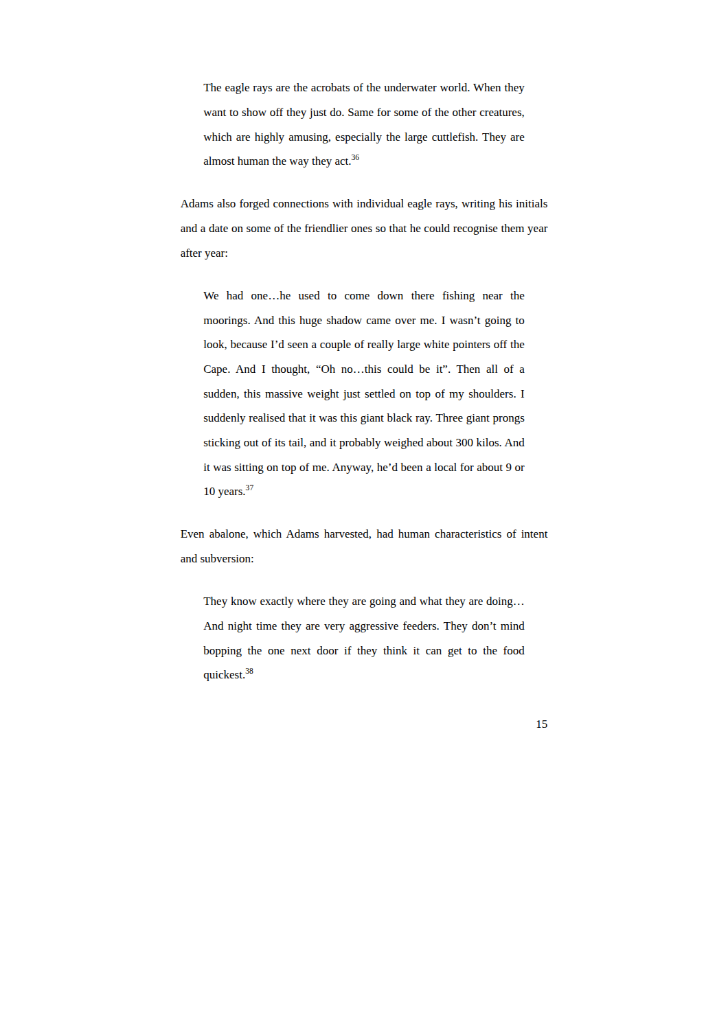The eagle rays are the acrobats of the underwater world. When they want to show off they just do. Same for some of the other creatures, which are highly amusing, especially the large cuttlefish. They are almost human the way they act.36
Adams also forged connections with individual eagle rays, writing his initials and a date on some of the friendlier ones so that he could recognise them year after year:
We had one…he used to come down there fishing near the moorings. And this huge shadow came over me. I wasn’t going to look, because I’d seen a couple of really large white pointers off the Cape. And I thought, “Oh no…this could be it”. Then all of a sudden, this massive weight just settled on top of my shoulders. I suddenly realised that it was this giant black ray. Three giant prongs sticking out of its tail, and it probably weighed about 300 kilos. And it was sitting on top of me. Anyway, he’d been a local for about 9 or 10 years.37
Even abalone, which Adams harvested, had human characteristics of intent and subversion:
They know exactly where they are going and what they are doing…And night time they are very aggressive feeders. They don’t mind bopping the one next door if they think it can get to the food quickest.38
15